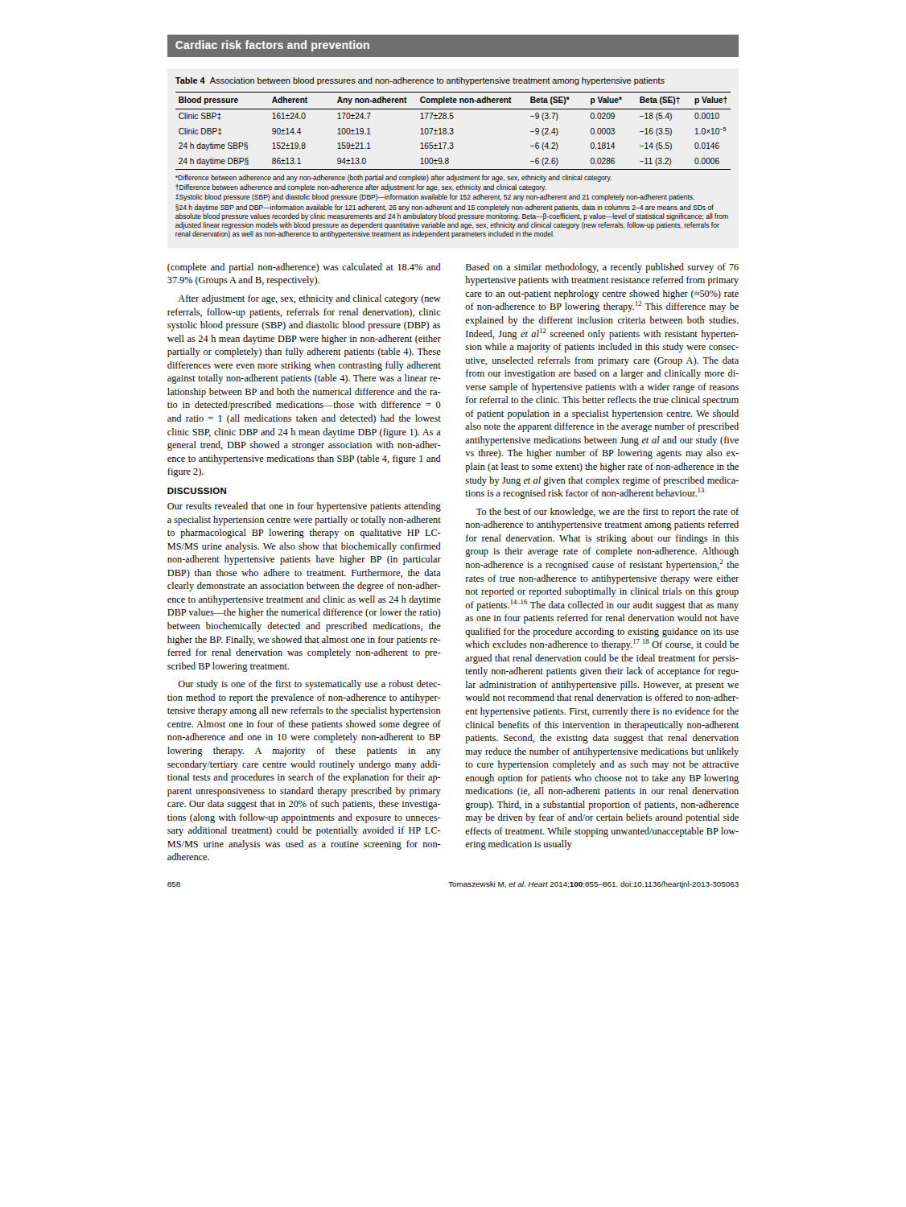Cardiac risk factors and prevention
Table 4 Association between blood pressures and non-adherence to antihypertensive treatment among hypertensive patients
| Blood pressure | Adherent | Any non-adherent | Complete non-adherent | Beta (SE)* | p Value* | Beta (SE)† | p Value† |
| --- | --- | --- | --- | --- | --- | --- | --- |
| Clinic SBP‡ | 161±24.0 | 170±24.7 | 177±28.5 | −9 (3.7) | 0.0209 | −18 (5.4) | 0.0010 |
| Clinic DBP‡ | 90±14.4 | 100±19.1 | 107±18.3 | −9 (2.4) | 0.0003 | −16 (3.5) | 1.0×10 −5 |
| 24 h daytime SBP§ | 152±19.8 | 159±21.1 | 165±17.3 | −6 (4.2) | 0.1814 | −14 (5.5) | 0.0146 |
| 24 h daytime DBP§ | 86±13.1 | 94±13.0 | 100±9.8 | −6 (2.6) | 0.0286 | −11 (3.2) | 0.0006 |
*Difference between adherence and any non-adherence (both partial and complete) after adjustment for age, sex, ethnicity and clinical category.
†Difference between adherence and complete non-adherence after adjustment for age, sex, ethnicity and clinical category.
‡Systolic blood pressure (SBP) and diastolic blood pressure (DBP)—information available for 152 adherent, 52 any non-adherent and 21 completely non-adherent patients.
§24 h daytime SBP and DBP—information available for 121 adherent, 26 any non-adherent and 15 completely non-adherent patients, data in columns 2–4 are means and SDs of absolute blood pressure values recorded by clinic measurements and 24 h ambulatory blood pressure monitoring. Beta—β-coefficient, p value—level of statistical significance; all from adjusted linear regression models with blood pressure as dependent quantitative variable and age, sex, ethnicity and clinical category (new referrals, follow-up patients, referrals for renal denervation) as well as non-adherence to antihypertensive treatment as independent parameters included in the model.
(complete and partial non-adherence) was calculated at 18.4% and 37.9% (Groups A and B, respectively).
After adjustment for age, sex, ethnicity and clinical category (new referrals, follow-up patients, referrals for renal denervation), clinic systolic blood pressure (SBP) and diastolic blood pressure (DBP) as well as 24 h mean daytime DBP were higher in non-adherent (either partially or completely) than fully adherent patients (table 4). These differences were even more striking when contrasting fully adherent against totally non-adherent patients (table 4). There was a linear relationship between BP and both the numerical difference and the ratio in detected/prescribed medications—those with difference = 0 and ratio = 1 (all medications taken and detected) had the lowest clinic SBP, clinic DBP and 24 h mean daytime DBP (figure 1). As a general trend, DBP showed a stronger association with non-adherence to antihypertensive medications than SBP (table 4, figure 1 and figure 2).
DISCUSSION
Our results revealed that one in four hypertensive patients attending a specialist hypertension centre were partially or totally non-adherent to pharmacological BP lowering therapy on qualitative HP LC-MS/MS urine analysis. We also show that biochemically confirmed non-adherent hypertensive patients have higher BP (in particular DBP) than those who adhere to treatment. Furthermore, the data clearly demonstrate an association between the degree of non-adherence to antihypertensive treatment and clinic as well as 24 h daytime DBP values—the higher the numerical difference (or lower the ratio) between biochemically detected and prescribed medications, the higher the BP. Finally, we showed that almost one in four patients referred for renal denervation was completely non-adherent to prescribed BP lowering treatment.
Our study is one of the first to systematically use a robust detection method to report the prevalence of non-adherence to antihypertensive therapy among all new referrals to the specialist hypertension centre. Almost one in four of these patients showed some degree of non-adherence and one in 10 were completely non-adherent to BP lowering therapy. A majority of these patients in any secondary/tertiary care centre would routinely undergo many additional tests and procedures in search of the explanation for their apparent unresponsiveness to standard therapy prescribed by primary care. Our data suggest that in 20% of such patients, these investigations (along with follow-up appointments and exposure to unnecessary additional treatment) could be potentially avoided if HP LC-MS/MS urine analysis was used as a routine screening for non-adherence.
Based on a similar methodology, a recently published survey of 76 hypertensive patients with treatment resistance referred from primary care to an out-patient nephrology centre showed higher (≈50%) rate of non-adherence to BP lowering therapy.12 This difference may be explained by the different inclusion criteria between both studies. Indeed, Jung et al12 screened only patients with resistant hypertension while a majority of patients included in this study were consecutive, unselected referrals from primary care (Group A). The data from our investigation are based on a larger and clinically more diverse sample of hypertensive patients with a wider range of reasons for referral to the clinic. This better reflects the true clinical spectrum of patient population in a specialist hypertension centre. We should also note the apparent difference in the average number of prescribed antihypertensive medications between Jung et al and our study (five vs three). The higher number of BP lowering agents may also explain (at least to some extent) the higher rate of non-adherence in the study by Jung et al given that complex regime of prescribed medications is a recognised risk factor of non-adherent behaviour.13
To the best of our knowledge, we are the first to report the rate of non-adherence to antihypertensive treatment among patients referred for renal denervation. What is striking about our findings in this group is their average rate of complete non-adherence. Although non-adherence is a recognised cause of resistant hypertension,2 the rates of true non-adherence to antihypertensive therapy were either not reported or reported suboptimally in clinical trials on this group of patients.14–16 The data collected in our audit suggest that as many as one in four patients referred for renal denervation would not have qualified for the procedure according to existing guidance on its use which excludes non-adherence to therapy.17 18 Of course, it could be argued that renal denervation could be the ideal treatment for persistently non-adherent patients given their lack of acceptance for regular administration of antihypertensive pills. However, at present we would not recommend that renal denervation is offered to non-adherent hypertensive patients. First, currently there is no evidence for the clinical benefits of this intervention in therapeutically non-adherent patients. Second, the existing data suggest that renal denervation may reduce the number of antihypertensive medications but unlikely to cure hypertension completely and as such may not be attractive enough option for patients who choose not to take any BP lowering medications (ie, all non-adherent patients in our renal denervation group). Third, in a substantial proportion of patients, non-adherence may be driven by fear of and/or certain beliefs around potential side effects of treatment. While stopping unwanted/unacceptable BP lowering medication is usually
858
Tomaszewski M, et al. Heart 2014;100:855–861. doi:10.1136/heartjnl-2013-305063